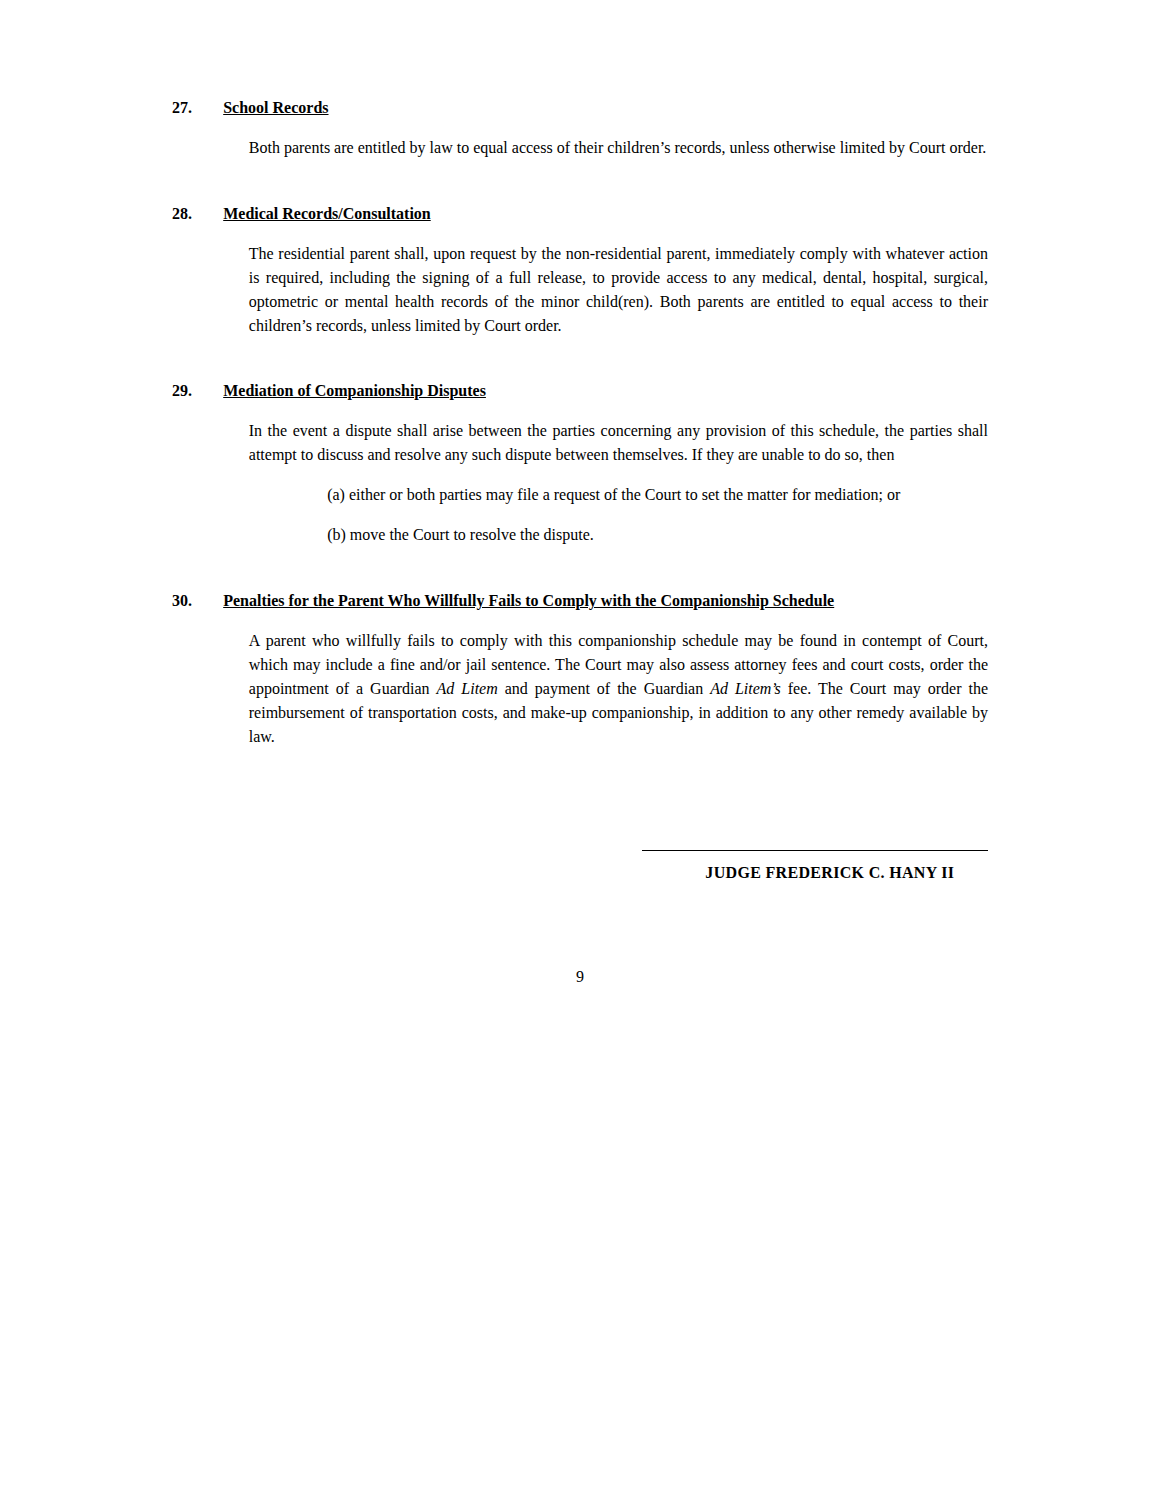27.
School Records
Both parents are entitled by law to equal access of their children’s records, unless otherwise limited by Court order.
28.
Medical Records/Consultation
The residential parent shall, upon request by the non-residential parent, immediately comply with whatever action is required, including the signing of a full release, to provide access to any medical, dental, hospital, surgical, optometric or mental health records of the minor child(ren). Both parents are entitled to equal access to their children’s records, unless limited by Court order.
29.
Mediation of Companionship Disputes
In the event a dispute shall arise between the parties concerning any provision of this schedule, the parties shall attempt to discuss and resolve any such dispute between themselves. If they are unable to do so, then
(a) either or both parties may file a request of the Court to set the matter for mediation; or
(b) move the Court to resolve the dispute.
30.
Penalties for the Parent Who Willfully Fails to Comply with the Companionship Schedule
A parent who willfully fails to comply with this companionship schedule may be found in contempt of Court, which may include a fine and/or jail sentence. The Court may also assess attorney fees and court costs, order the appointment of a Guardian Ad Litem and payment of the Guardian Ad Litem’s fee. The Court may order the reimbursement of transportation costs, and make-up companionship, in addition to any other remedy available by law.
JUDGE FREDERICK C. HANY II
9